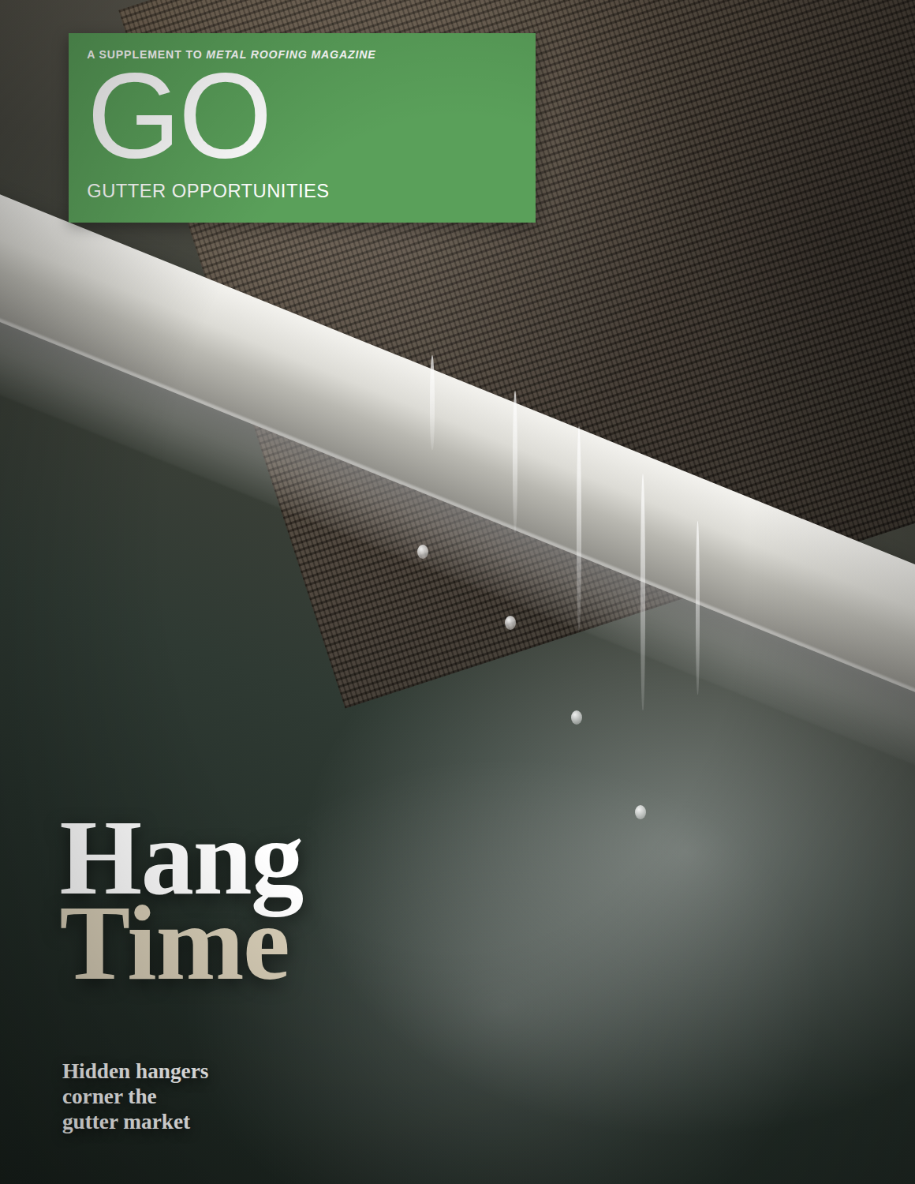A supplement to Metal Roofing Magazine
GO
Gutter Opportunities
Hang Time
Hidden hangers
corner the
gutter market